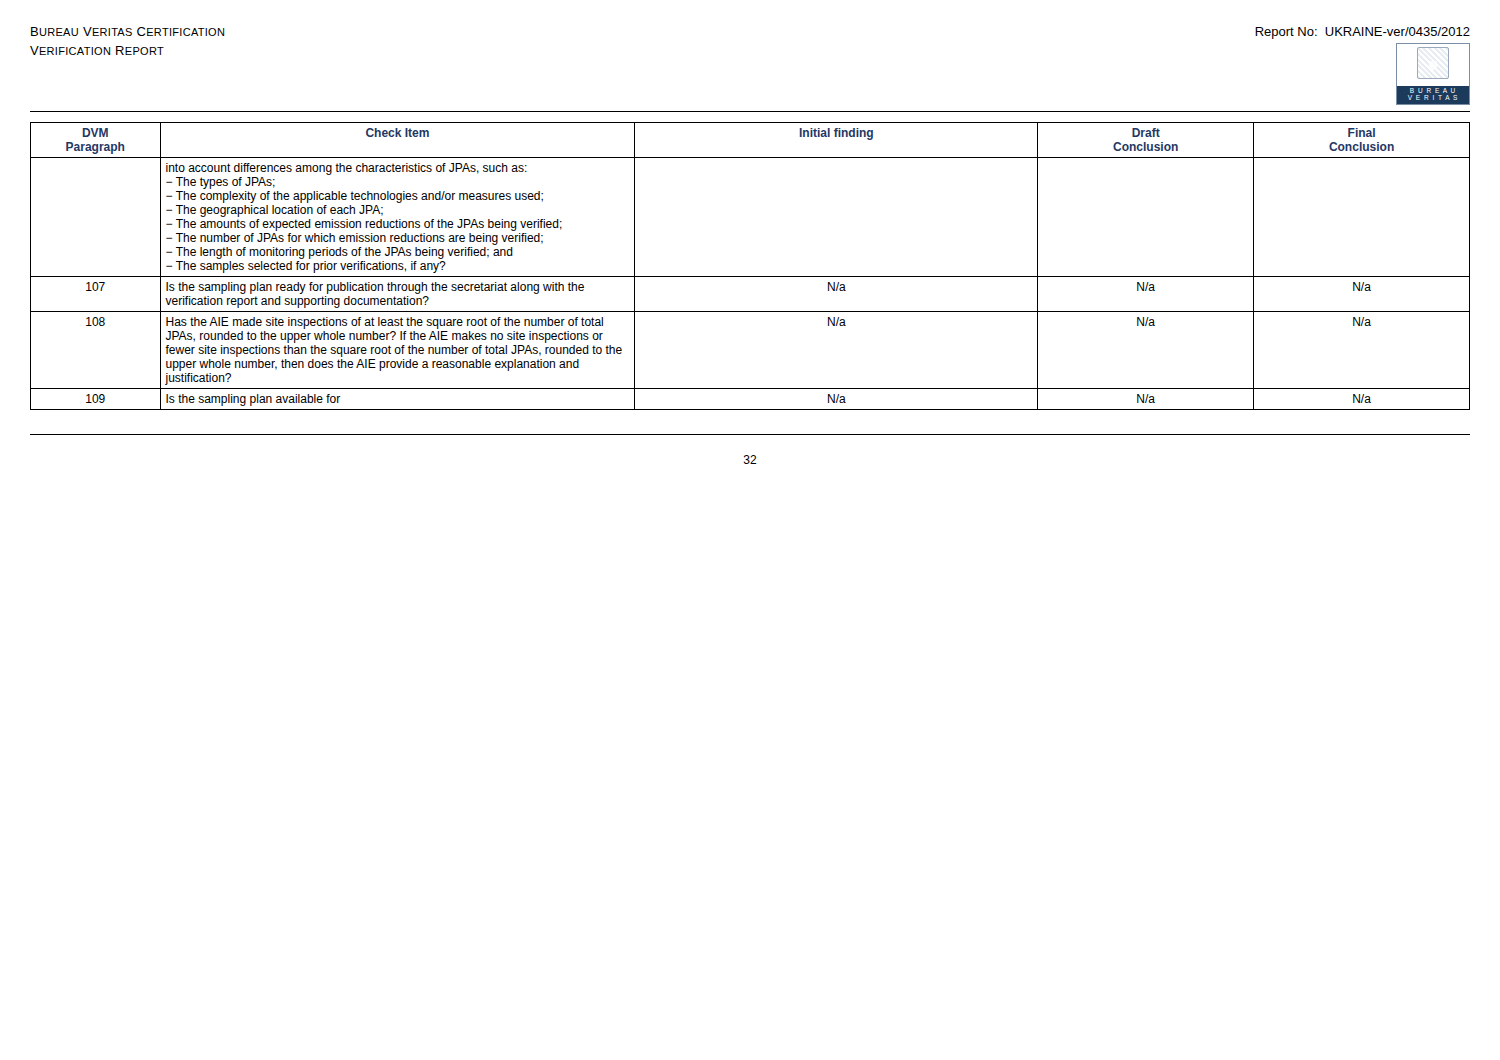BUREAU VERITAS CERTIFICATION
Report No: UKRAINE-ver/0435/2012
VERIFICATION REPORT
B U R E A U
V E R I T A S
| DVM Paragraph | Check Item | Initial finding | Draft Conclusion | Final Conclusion |
| --- | --- | --- | --- | --- |
| | into account differences among the characteristics of JPAs, such as: − The types of JPAs; − The complexity of the applicable technologies and/or measures used; − The geographical location of each JPA; − The amounts of expected emission reductions of the JPAs being verified; − The number of JPAs for which emission reductions are being verified; − The length of monitoring periods of the JPAs being verified; and − The samples selected for prior verifications, if any? | | | |
| 107 | Is the sampling plan ready for publication through the secretariat along with the verification report and supporting documentation? | N/a | N/a | N/a |
| 108 | Has the AIE made site inspections of at least the square root of the number of total JPAs, rounded to the upper whole number? If the AIE makes no site inspections or fewer site inspections than the square root of the number of total JPAs, rounded to the upper whole number, then does the AIE provide a reasonable explanation and justification? | N/a | N/a | N/a |
| 109 | Is the sampling plan available for | N/a | N/a | N/a |
32